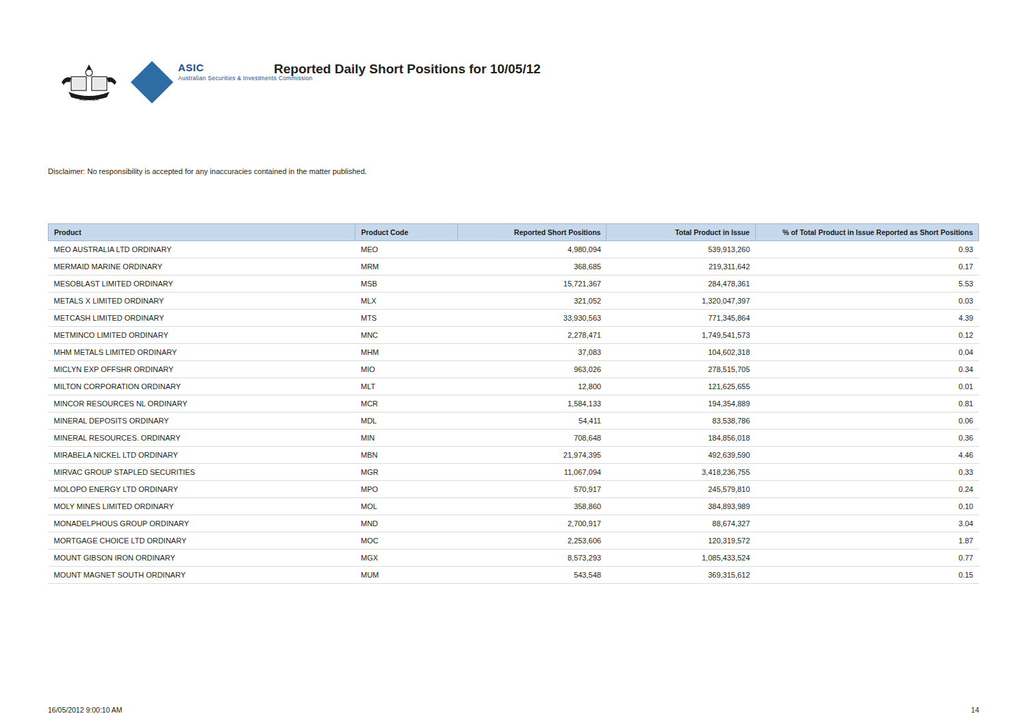AUSTRALIA
ASIC
Australian Securities & Investments Commission
Reported Daily Short Positions for 10/05/12
Disclaimer: No responsibility is accepted for any inaccuracies contained in the matter published.
| Product | Product Code | Reported Short Positions | Total Product in Issue | % of Total Product in Issue Reported as Short Positions |
| --- | --- | --- | --- | --- |
| MEO AUSTRALIA LTD ORDINARY | MEO | 4,980,094 | 539,913,260 | 0.93 |
| MERMAID MARINE ORDINARY | MRM | 368,685 | 219,311,642 | 0.17 |
| MESOBLAST LIMITED ORDINARY | MSB | 15,721,367 | 284,478,361 | 5.53 |
| METALS X LIMITED ORDINARY | MLX | 321,052 | 1,320,047,397 | 0.03 |
| METCASH LIMITED ORDINARY | MTS | 33,930,563 | 771,345,864 | 4.39 |
| METMINCO LIMITED ORDINARY | MNC | 2,278,471 | 1,749,541,573 | 0.12 |
| MHM METALS LIMITED ORDINARY | MHM | 37,083 | 104,602,318 | 0.04 |
| MICLYN EXP OFFSHR ORDINARY | MIO | 963,026 | 278,515,705 | 0.34 |
| MILTON CORPORATION ORDINARY | MLT | 12,800 | 121,625,655 | 0.01 |
| MINCOR RESOURCES NL ORDINARY | MCR | 1,584,133 | 194,354,889 | 0.81 |
| MINERAL DEPOSITS ORDINARY | MDL | 54,411 | 83,538,786 | 0.06 |
| MINERAL RESOURCES. ORDINARY | MIN | 708,648 | 184,856,018 | 0.36 |
| MIRABELA NICKEL LTD ORDINARY | MBN | 21,974,395 | 492,639,590 | 4.46 |
| MIRVAC GROUP STAPLED SECURITIES | MGR | 11,067,094 | 3,418,236,755 | 0.33 |
| MOLOPO ENERGY LTD ORDINARY | MPO | 570,917 | 245,579,810 | 0.24 |
| MOLY MINES LIMITED ORDINARY | MOL | 358,860 | 384,893,989 | 0.10 |
| MONADELPHOUS GROUP ORDINARY | MND | 2,700,917 | 88,674,327 | 3.04 |
| MORTGAGE CHOICE LTD ORDINARY | MOC | 2,253,606 | 120,319,572 | 1.87 |
| MOUNT GIBSON IRON ORDINARY | MGX | 8,573,293 | 1,085,433,524 | 0.77 |
| MOUNT MAGNET SOUTH ORDINARY | MUM | 543,548 | 369,315,612 | 0.15 |
16/05/2012 9:00:10 AM 14